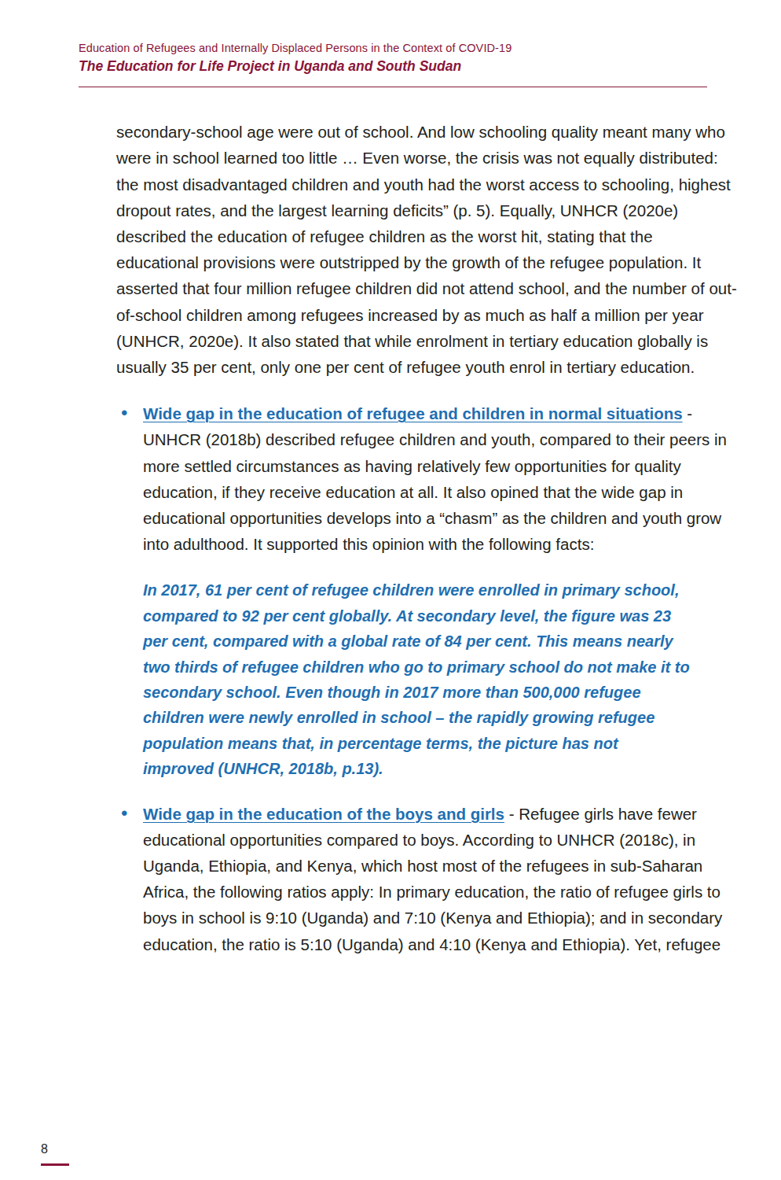Education of Refugees and Internally Displaced Persons in the Context of COVID-19
The Education for Life Project in Uganda and South Sudan
secondary-school age were out of school. And low schooling quality meant many who were in school learned too little … Even worse, the crisis was not equally distributed: the most disadvantaged children and youth had the worst access to schooling, highest dropout rates, and the largest learning deficits” (p. 5). Equally, UNHCR (2020e) described the education of refugee children as the worst hit, stating that the educational provisions were outstripped by the growth of the refugee population. It asserted that four million refugee children did not attend school, and the number of out-of-school children among refugees increased by as much as half a million per year (UNHCR, 2020e). It also stated that while enrolment in tertiary education globally is usually 35 per cent, only one per cent of refugee youth enrol in tertiary education.
Wide gap in the education of refugee and children in normal situations - UNHCR (2018b) described refugee children and youth, compared to their peers in more settled circumstances as having relatively few opportunities for quality education, if they receive education at all. It also opined that the wide gap in educational opportunities develops into a “chasm” as the children and youth grow into adulthood. It supported this opinion with the following facts:
In 2017, 61 per cent of refugee children were enrolled in primary school, compared to 92 per cent globally. At secondary level, the figure was 23 per cent, compared with a global rate of 84 per cent. This means nearly two thirds of refugee children who go to primary school do not make it to secondary school. Even though in 2017 more than 500,000 refugee children were newly enrolled in school – the rapidly growing refugee population means that, in percentage terms, the picture has not improved (UNHCR, 2018b, p.13).
Wide gap in the education of the boys and girls - Refugee girls have fewer educational opportunities compared to boys. According to UNHCR (2018c), in Uganda, Ethiopia, and Kenya, which host most of the refugees in sub-Saharan Africa, the following ratios apply: In primary education, the ratio of refugee girls to boys in school is 9:10 (Uganda) and 7:10 (Kenya and Ethiopia); and in secondary education, the ratio is 5:10 (Uganda) and 4:10 (Kenya and Ethiopia). Yet, refugee
8